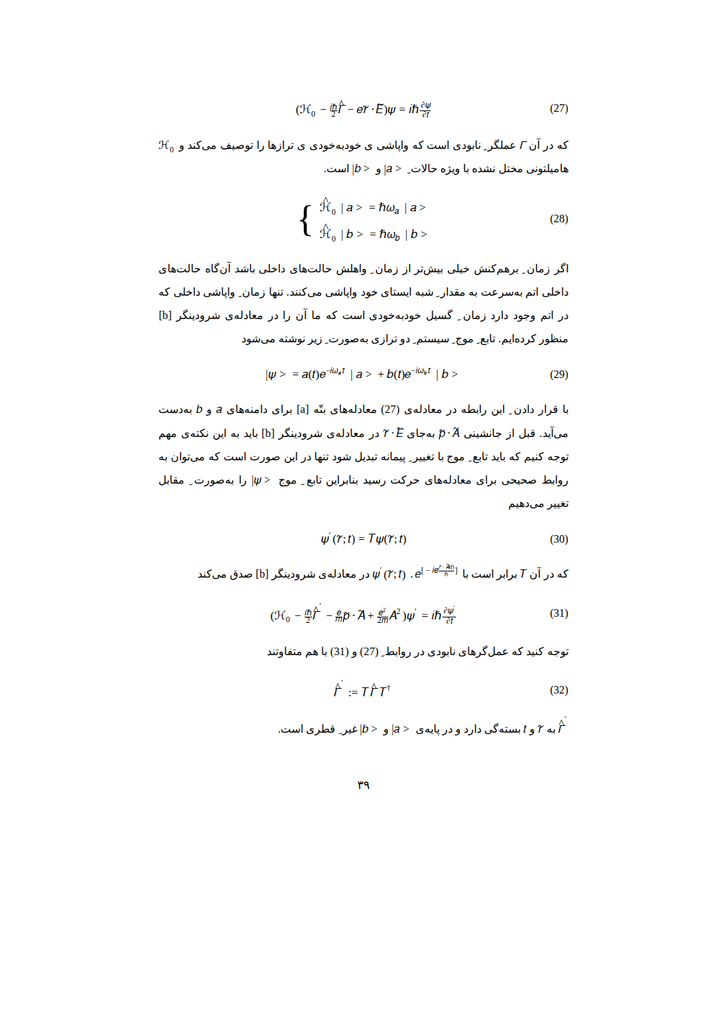( ℋ0 − iℏ2 Γ^ − e r~ ⋅ E~ ) ψ = iℏ ∂ψ∂t
(27)
که در آن Γ عملگر ِ نابودی است که واپاشی ی خودبه‌خودی ی ترازها را توصیف می‌کند و ℋ0 هامیلتونی مختل نشده با ویژه حالات ِ |a> و |b> است.
{
ℋ^0 |a>= ℏωa |a>
ℋ^0 |b>= ℏωb |b>
(28)
اگر زمان ِ برهم‌کنش خیلی بیش‌تر از زمان ِ واهلش حالت‌های داخلی باشد آن‌گاه حالت‌های داخلی اتم به‌سرعت به مقدار ِ شبه ایستای خود واپاشی می‌کنند. تنها زمان ِ واپاشی داخلی که در اتم وجود دارد زمان ِ گسیل خودبه‌خودی است که ما آن را در معادله‌ی شرودینگر [b] منظور کرده‌ایم. تابع ِ موج ِ سیستم ِ دو ترازی به‌صورت ِ زیر نوشته می‌شود
|ψ>= a(t) e−iωat |a> + b(t) e−iωbt |b>
(29)
با قرار دادن ِ این رابطه در معادله‌ی (27) معادله‌های بتّه [a] برای دامنه‌های a و b به‌دست می‌آید. قبل از جانشینی p~⋅A~ به‌جای r~⋅E~ در معادله‌ی شرودینگر [b] باید به این نکته‌ی مهم توجه کنیم که باید تابع ِ موج با تغییر ِ پیمانه تبدیل شود تنها در این صورت است که می‌توان به روابط صحیحی برای معادله‌های حرکت رسید بنابراین تابع ِ موج |ψ> را به‌صورت ِ مقابل تغییر می‌دهیم
ψ′ (r~;t) = T ψ (r~;t)
(30)
که در آن T برابر است با .e[−ier~⋅A~(t)ℏ] ψ′(r~;t) در معادله‌ی شرودینگر [b] صدق می‌کند
( ℋ0 − iℏ2 Γ^′ − em p~ ⋅ A~ + e22m A2 ) ψ′ = iℏ ∂ψ′∂t
(31)
توجه کنید که عمل‌گرهای نابودی در روابط ِ (27) و (31) با هم متفاوتند
Γ^′ := T Γ^ T†
(32)
Γ^′ به r~ و t بسته‌گی دارد و در پایه‌ی |a> و |b> غیر ِ قطری است.
۳۹